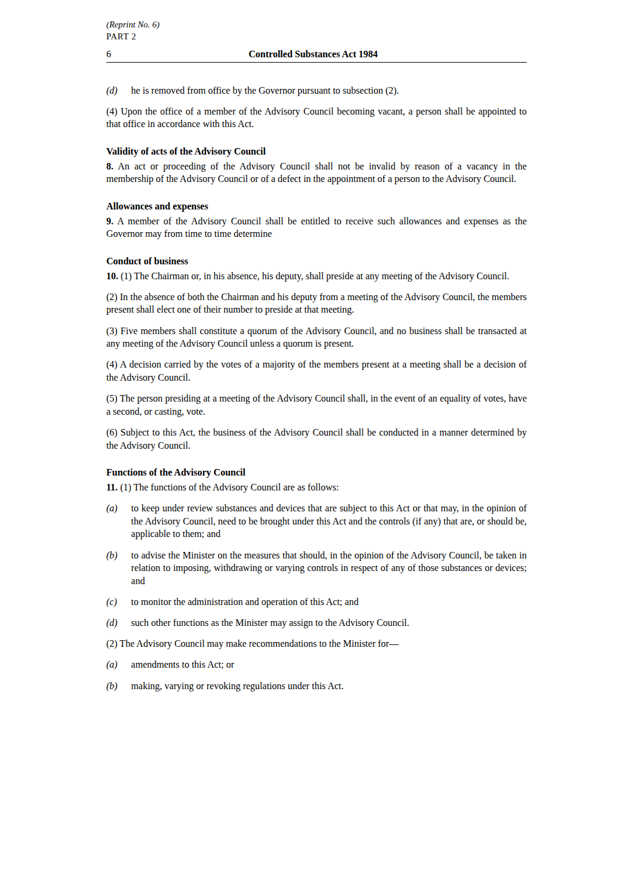(Reprint No. 6)
PART 2
6 Controlled Substances Act 1984
(d) he is removed from office by the Governor pursuant to subsection (2).
(4) Upon the office of a member of the Advisory Council becoming vacant, a person shall be appointed to that office in accordance with this Act.
Validity of acts of the Advisory Council
8. An act or proceeding of the Advisory Council shall not be invalid by reason of a vacancy in the membership of the Advisory Council or of a defect in the appointment of a person to the Advisory Council.
Allowances and expenses
9. A member of the Advisory Council shall be entitled to receive such allowances and expenses as the Governor may from time to time determine
Conduct of business
10. (1) The Chairman or, in his absence, his deputy, shall preside at any meeting of the Advisory Council.
(2) In the absence of both the Chairman and his deputy from a meeting of the Advisory Council, the members present shall elect one of their number to preside at that meeting.
(3) Five members shall constitute a quorum of the Advisory Council, and no business shall be transacted at any meeting of the Advisory Council unless a quorum is present.
(4) A decision carried by the votes of a majority of the members present at a meeting shall be a decision of the Advisory Council.
(5) The person presiding at a meeting of the Advisory Council shall, in the event of an equality of votes, have a second, or casting, vote.
(6) Subject to this Act, the business of the Advisory Council shall be conducted in a manner determined by the Advisory Council.
Functions of the Advisory Council
11. (1) The functions of the Advisory Council are as follows:
(a) to keep under review substances and devices that are subject to this Act or that may, in the opinion of the Advisory Council, need to be brought under this Act and the controls (if any) that are, or should be, applicable to them; and
(b) to advise the Minister on the measures that should, in the opinion of the Advisory Council, be taken in relation to imposing, withdrawing or varying controls in respect of any of those substances or devices; and
(c) to monitor the administration and operation of this Act; and
(d) such other functions as the Minister may assign to the Advisory Council.
(2) The Advisory Council may make recommendations to the Minister for—
(a) amendments to this Act; or
(b) making, varying or revoking regulations under this Act.